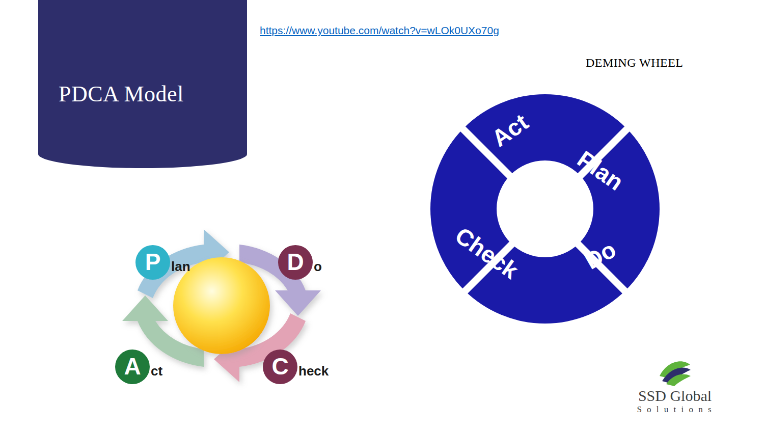PDCA Model
https://www.youtube.com/watch?v=wLOk0UXo70g
DEMING WHEEL
P lan D o C heck A ct
Act Plan Do Check
SSD Global
S o l u t i o n s